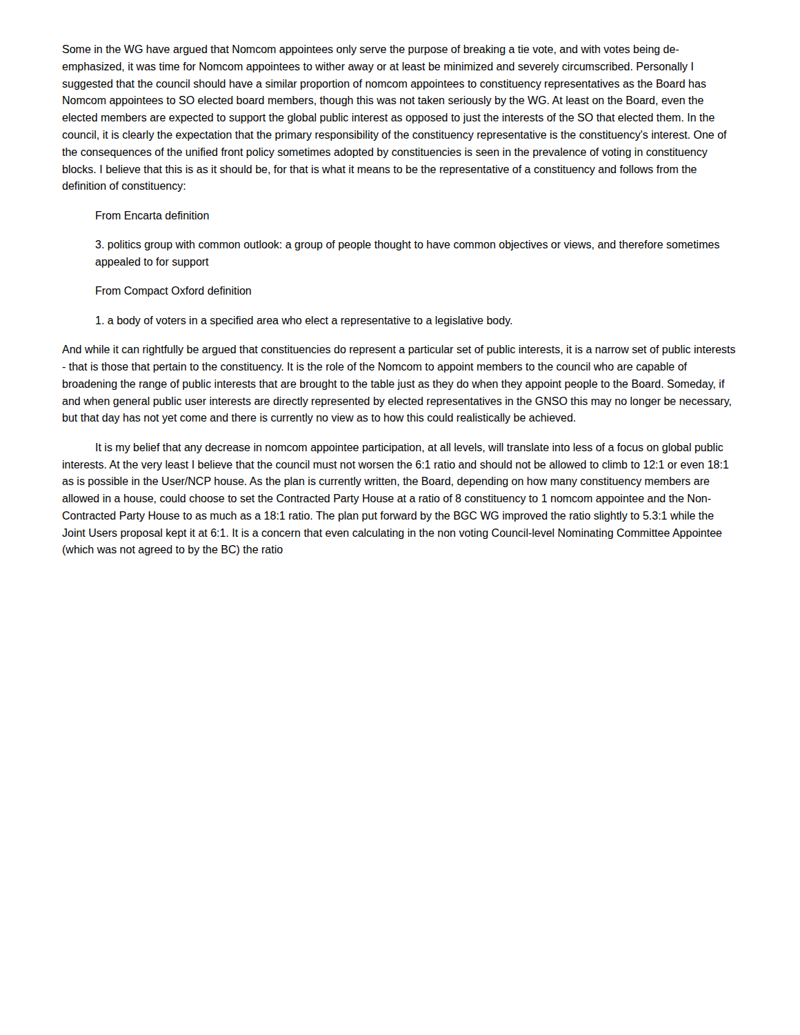Some in the WG have argued that Nomcom appointees only serve the purpose of breaking a tie vote, and with votes being de-emphasized, it was time for Nomcom appointees to wither away or at least be minimized and severely circumscribed. Personally I suggested that the council should have a similar proportion of nomcom appointees to constituency representatives as the Board has Nomcom appointees to SO elected board members, though this was not taken seriously by the WG. At least on the Board, even the elected members are expected to support the global public interest as opposed to just the interests of the SO that elected them. In the council, it is clearly the expectation that the primary responsibility of the constituency representative is the constituency's interest. One of the consequences of the unified front policy sometimes adopted by constituencies is seen in the prevalence of voting in constituency blocks. I believe that this is as it should be, for that is what it means to be the representative of a constituency and follows from the definition of constituency:
From Encarta definition
3. politics group with common outlook: a group of people thought to have common objectives or views, and therefore sometimes appealed to for support
From Compact Oxford definition
1. a body of voters in a specified area who elect a representative to a legislative body.
And while it can rightfully be argued that constituencies do represent a particular set of public interests, it is a narrow set of public interests - that is those that pertain to the constituency. It is the role of the Nomcom to appoint members to the council who are capable of broadening the range of public interests that are brought to the table just as they do when they appoint people to the Board. Someday, if and when general public user interests are directly represented by elected representatives in the GNSO this may no longer be necessary, but that day has not yet come and there is currently no view as to how this could realistically be achieved.
It is my belief that any decrease in nomcom appointee participation, at all levels, will translate into less of a focus on global public interests. At the very least I believe that the council must not worsen the 6:1 ratio and should not be allowed to climb to 12:1 or even 18:1 as is possible in the User/NCP house. As the plan is currently written, the Board, depending on how many constituency members are allowed in a house, could choose to set the Contracted Party House at a ratio of 8 constituency to 1 nomcom appointee and the Non-Contracted Party House to as much as a 18:1 ratio. The plan put forward by the BGC WG improved the ratio slightly to 5.3:1 while the Joint Users proposal kept it at 6:1. It is a concern that even calculating in the non voting Council-level Nominating Committee Appointee (which was not agreed to by the BC) the ratio